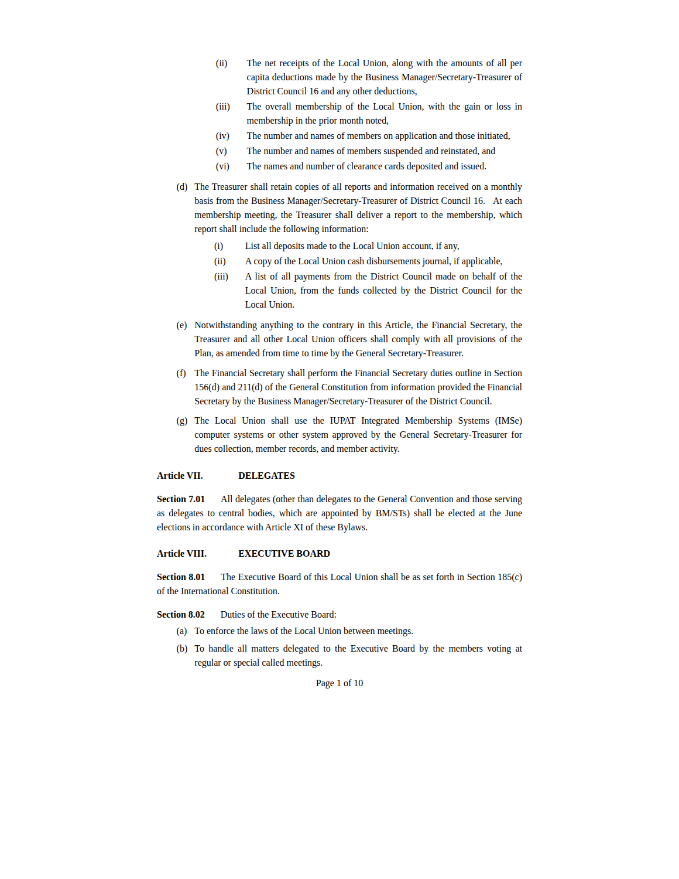(ii) The net receipts of the Local Union, along with the amounts of all per capita deductions made by the Business Manager/Secretary-Treasurer of District Council 16 and any other deductions,
(iii) The overall membership of the Local Union, with the gain or loss in membership in the prior month noted,
(iv) The number and names of members on application and those initiated,
(v) The number and names of members suspended and reinstated, and
(vi) The names and number of clearance cards deposited and issued.
(d) The Treasurer shall retain copies of all reports and information received on a monthly basis from the Business Manager/Secretary-Treasurer of District Council 16. At each membership meeting, the Treasurer shall deliver a report to the membership, which report shall include the following information:
(i) List all deposits made to the Local Union account, if any,
(ii) A copy of the Local Union cash disbursements journal, if applicable,
(iii) A list of all payments from the District Council made on behalf of the Local Union, from the funds collected by the District Council for the Local Union.
(e) Notwithstanding anything to the contrary in this Article, the Financial Secretary, the Treasurer and all other Local Union officers shall comply with all provisions of the Plan, as amended from time to time by the General Secretary-Treasurer.
(f) The Financial Secretary shall perform the Financial Secretary duties outline in Section 156(d) and 211(d) of the General Constitution from information provided the Financial Secretary by the Business Manager/Secretary-Treasurer of the District Council.
(g) The Local Union shall use the IUPAT Integrated Membership Systems (IMSe) computer systems or other system approved by the General Secretary-Treasurer for dues collection, member records, and member activity.
Article VII. DELEGATES
Section 7.01 All delegates (other than delegates to the General Convention and those serving as delegates to central bodies, which are appointed by BM/STs) shall be elected at the June elections in accordance with Article XI of these Bylaws.
Article VIII. EXECUTIVE BOARD
Section 8.01 The Executive Board of this Local Union shall be as set forth in Section 185(c) of the International Constitution.
Section 8.02 Duties of the Executive Board:
(a) To enforce the laws of the Local Union between meetings.
(b) To handle all matters delegated to the Executive Board by the members voting at regular or special called meetings.
Page 1 of 10